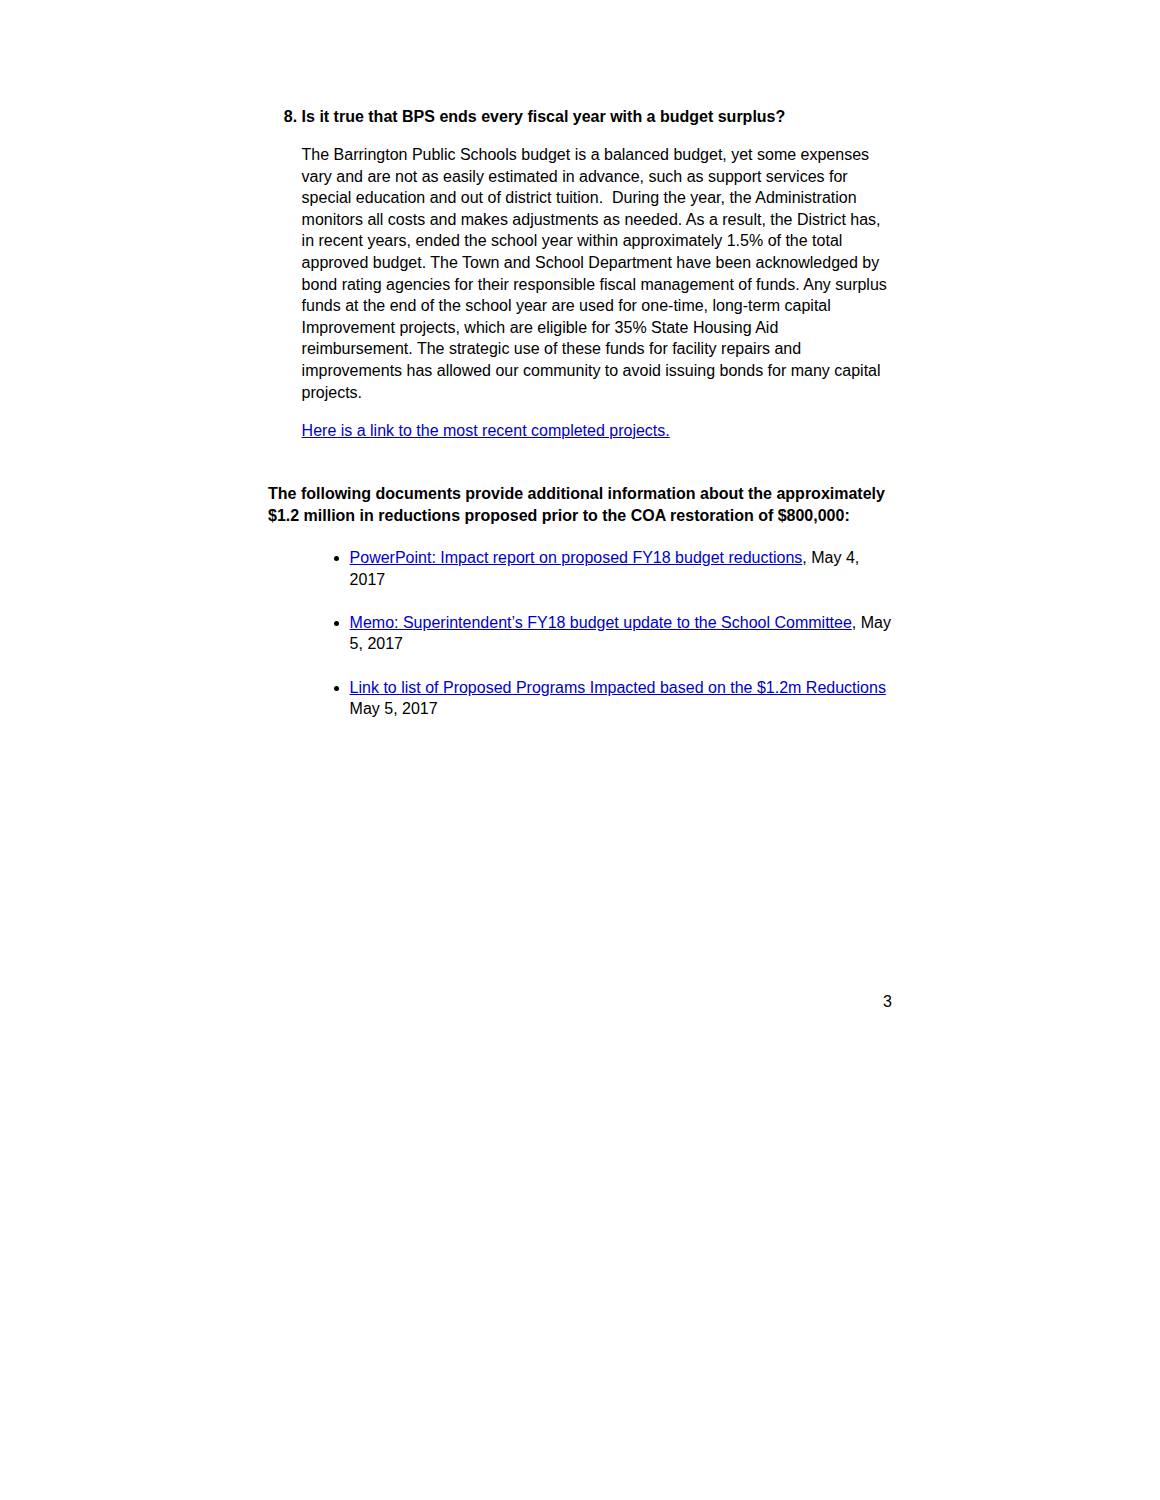Is it true that BPS ends every fiscal year with a budget surplus?
The Barrington Public Schools budget is a balanced budget, yet some expenses vary and are not as easily estimated in advance, such as support services for special education and out of district tuition. During the year, the Administration monitors all costs and makes adjustments as needed. As a result, the District has, in recent years, ended the school year within approximately 1.5% of the total approved budget. The Town and School Department have been acknowledged by bond rating agencies for their responsible fiscal management of funds. Any surplus funds at the end of the school year are used for one-time, long-term capital Improvement projects, which are eligible for 35% State Housing Aid reimbursement. The strategic use of these funds for facility repairs and improvements has allowed our community to avoid issuing bonds for many capital projects.
Here is a link to the most recent completed projects.
The following documents provide additional information about the approximately $1.2 million in reductions proposed prior to the COA restoration of $800,000:
PowerPoint: Impact report on proposed FY18 budget reductions, May 4, 2017
Memo: Superintendent’s FY18 budget update to the School Committee, May 5, 2017
Link to list of Proposed Programs Impacted based on the $1.2m Reductions May 5, 2017
3